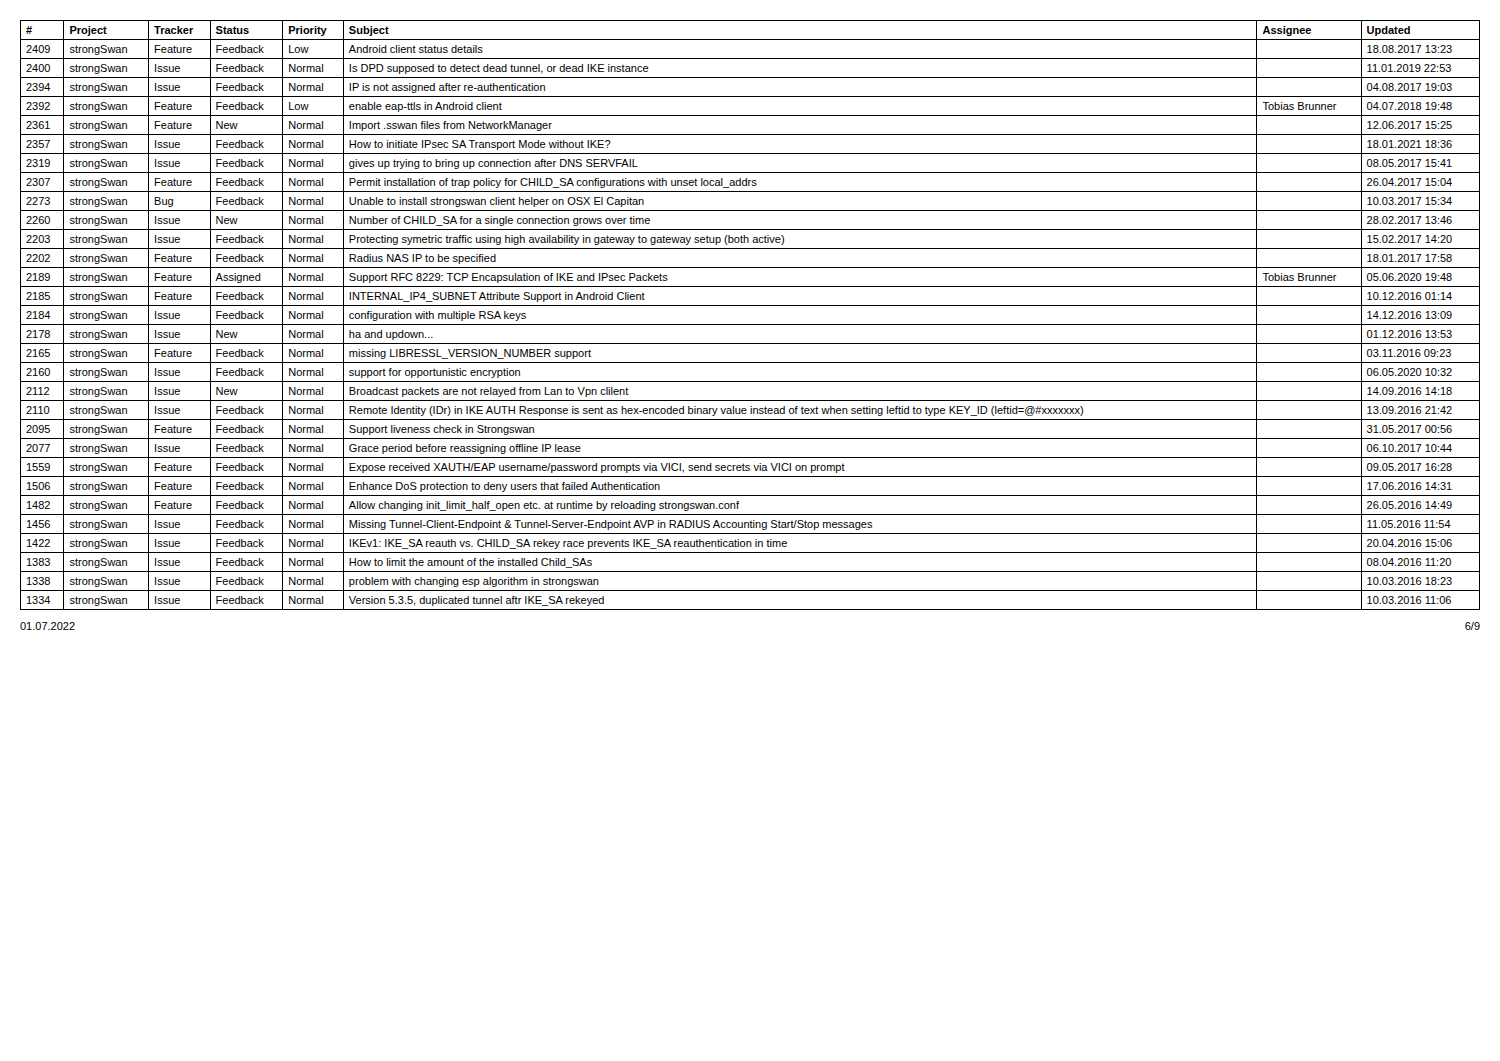| # | Project | Tracker | Status | Priority | Subject | Assignee | Updated |
| --- | --- | --- | --- | --- | --- | --- | --- |
| 2409 | strongSwan | Feature | Feedback | Low | Android client status details | | 18.08.2017 13:23 |
| 2400 | strongSwan | Issue | Feedback | Normal | Is DPD supposed to detect dead tunnel, or dead IKE instance | | 11.01.2019 22:53 |
| 2394 | strongSwan | Issue | Feedback | Normal | IP is not assigned after re-authentication | | 04.08.2017 19:03 |
| 2392 | strongSwan | Feature | Feedback | Low | enable eap-ttls in Android client | Tobias Brunner | 04.07.2018 19:48 |
| 2361 | strongSwan | Feature | New | Normal | Import .sswan files from NetworkManager | | 12.06.2017 15:25 |
| 2357 | strongSwan | Issue | Feedback | Normal | How to initiate IPsec SA Transport Mode without IKE? | | 18.01.2021 18:36 |
| 2319 | strongSwan | Issue | Feedback | Normal | gives up trying to bring up connection after DNS SERVFAIL | | 08.05.2017 15:41 |
| 2307 | strongSwan | Feature | Feedback | Normal | Permit installation of trap policy for CHILD_SA configurations with unset local_addrs | | 26.04.2017 15:04 |
| 2273 | strongSwan | Bug | Feedback | Normal | Unable to install strongswan client helper on OSX El Capitan | | 10.03.2017 15:34 |
| 2260 | strongSwan | Issue | New | Normal | Number of CHILD_SA for a single connection grows over time | | 28.02.2017 13:46 |
| 2203 | strongSwan | Issue | Feedback | Normal | Protecting symetric traffic using high availability in gateway to gateway setup (both active) | | 15.02.2017 14:20 |
| 2202 | strongSwan | Feature | Feedback | Normal | Radius NAS IP to be specified | | 18.01.2017 17:58 |
| 2189 | strongSwan | Feature | Assigned | Normal | Support RFC 8229: TCP Encapsulation of IKE and IPsec Packets | Tobias Brunner | 05.06.2020 19:48 |
| 2185 | strongSwan | Feature | Feedback | Normal | INTERNAL_IP4_SUBNET Attribute Support in Android Client | | 10.12.2016 01:14 |
| 2184 | strongSwan | Issue | Feedback | Normal | configuration with multiple RSA keys | | 14.12.2016 13:09 |
| 2178 | strongSwan | Issue | New | Normal | ha and updown... | | 01.12.2016 13:53 |
| 2165 | strongSwan | Feature | Feedback | Normal | missing LIBRESSL_VERSION_NUMBER support | | 03.11.2016 09:23 |
| 2160 | strongSwan | Issue | Feedback | Normal | support for opportunistic encryption | | 06.05.2020 10:32 |
| 2112 | strongSwan | Issue | New | Normal | Broadcast packets are not relayed from Lan to Vpn clilent | | 14.09.2016 14:18 |
| 2110 | strongSwan | Issue | Feedback | Normal | Remote Identity (IDr) in IKE AUTH Response is sent as hex-encoded binary value instead of text when setting leftid to type KEY_ID (leftid=@#xxxxxxx) | | 13.09.2016 21:42 |
| 2095 | strongSwan | Feature | Feedback | Normal | Support liveness check in Strongswan | | 31.05.2017 00:56 |
| 2077 | strongSwan | Issue | Feedback | Normal | Grace period before reassigning offline IP lease | | 06.10.2017 10:44 |
| 1559 | strongSwan | Feature | Feedback | Normal | Expose received XAUTH/EAP username/password prompts via VICI, send secrets via VICI on prompt | | 09.05.2017 16:28 |
| 1506 | strongSwan | Feature | Feedback | Normal | Enhance DoS protection to deny users that failed Authentication | | 17.06.2016 14:31 |
| 1482 | strongSwan | Feature | Feedback | Normal | Allow changing init_limit_half_open etc. at runtime by reloading strongswan.conf | | 26.05.2016 14:49 |
| 1456 | strongSwan | Issue | Feedback | Normal | Missing Tunnel-Client-Endpoint & Tunnel-Server-Endpoint AVP in RADIUS Accounting Start/Stop messages | | 11.05.2016 11:54 |
| 1422 | strongSwan | Issue | Feedback | Normal | IKEv1: IKE_SA reauth vs. CHILD_SA rekey race prevents IKE_SA reauthentication in time | | 20.04.2016 15:06 |
| 1383 | strongSwan | Issue | Feedback | Normal | How to limit the amount of the installed Child_SAs | | 08.04.2016 11:20 |
| 1338 | strongSwan | Issue | Feedback | Normal | problem with changing esp algorithm in strongswan | | 10.03.2016 18:23 |
| 1334 | strongSwan | Issue | Feedback | Normal | Version 5.3.5, duplicated tunnel aftr IKE_SA rekeyed | | 10.03.2016 11:06 |
01.07.2022 6/9